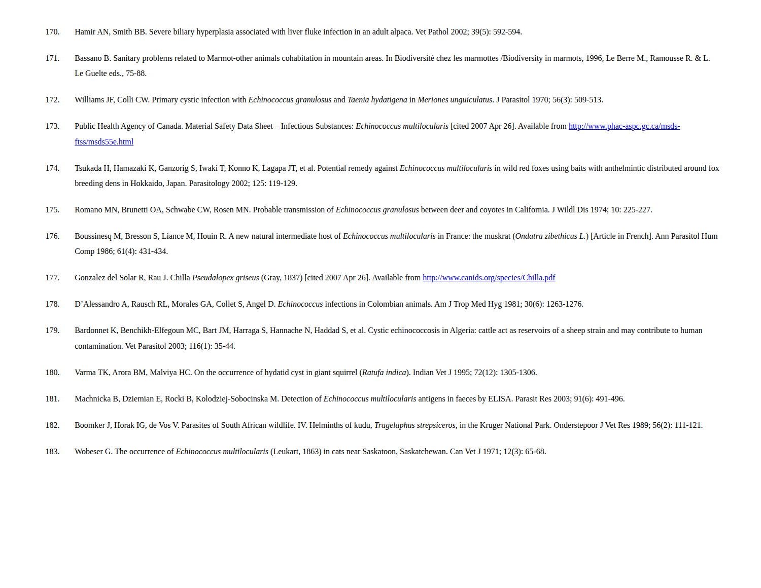Hamir AN, Smith BB. Severe biliary hyperplasia associated with liver fluke infection in an adult alpaca. Vet Pathol 2002; 39(5): 592-594.
Bassano B. Sanitary problems related to Marmot-other animals cohabitation in mountain areas. In Biodiversité chez les marmottes /Biodiversity in marmots, 1996, Le Berre M., Ramousse R. & L. Le Guelte eds., 75-88.
Williams JF, Colli CW. Primary cystic infection with Echinococcus granulosus and Taenia hydatigena in Meriones unguiculatus. J Parasitol 1970; 56(3): 509-513.
Public Health Agency of Canada. Material Safety Data Sheet – Infectious Substances: Echinococcus multilocularis [cited 2007 Apr 26]. Available from http://www.phac-aspc.gc.ca/msds-ftss/msds55e.html
Tsukada H, Hamazaki K, Ganzorig S, Iwaki T, Konno K, Lagapa JT, et al. Potential remedy against Echinococcus multilocularis in wild red foxes using baits with anthelmintic distributed around fox breeding dens in Hokkaido, Japan. Parasitology 2002; 125: 119-129.
Romano MN, Brunetti OA, Schwabe CW, Rosen MN. Probable transmission of Echinococcus granulosus between deer and coyotes in California. J Wildl Dis 1974; 10: 225-227.
Boussinesq M, Bresson S, Liance M, Houin R. A new natural intermediate host of Echinococcus multilocularis in France: the muskrat (Ondatra zibethicus L.) [Article in French]. Ann Parasitol Hum Comp 1986; 61(4): 431-434.
Gonzalez del Solar R, Rau J. Chilla Pseudalopex griseus (Gray, 1837) [cited 2007 Apr 26]. Available from http://www.canids.org/species/Chilla.pdf
D’Alessandro A, Rausch RL, Morales GA, Collet S, Angel D. Echinococcus infections in Colombian animals. Am J Trop Med Hyg 1981; 30(6): 1263-1276.
Bardonnet K, Benchikh-Elfegoun MC, Bart JM, Harraga S, Hannache N, Haddad S, et al. Cystic echinococcosis in Algeria: cattle act as reservoirs of a sheep strain and may contribute to human contamination. Vet Parasitol 2003; 116(1): 35-44.
Varma TK, Arora BM, Malviya HC. On the occurrence of hydatid cyst in giant squirrel (Ratufa indica). Indian Vet J 1995; 72(12): 1305-1306.
Machnicka B, Dziemian E, Rocki B, Kolodziej-Sobocinska M. Detection of Echinococcus multilocularis antigens in faeces by ELISA. Parasit Res 2003; 91(6): 491-496.
Boomker J, Horak IG, de Vos V. Parasites of South African wildlife. IV. Helminths of kudu, Tragelaphus strepsiceros, in the Kruger National Park. Onderstepoor J Vet Res 1989; 56(2): 111-121.
Wobeser G. The occurrence of Echinococcus multilocularis (Leukart, 1863) in cats near Saskatoon, Saskatchewan. Can Vet J 1971; 12(3): 65-68.